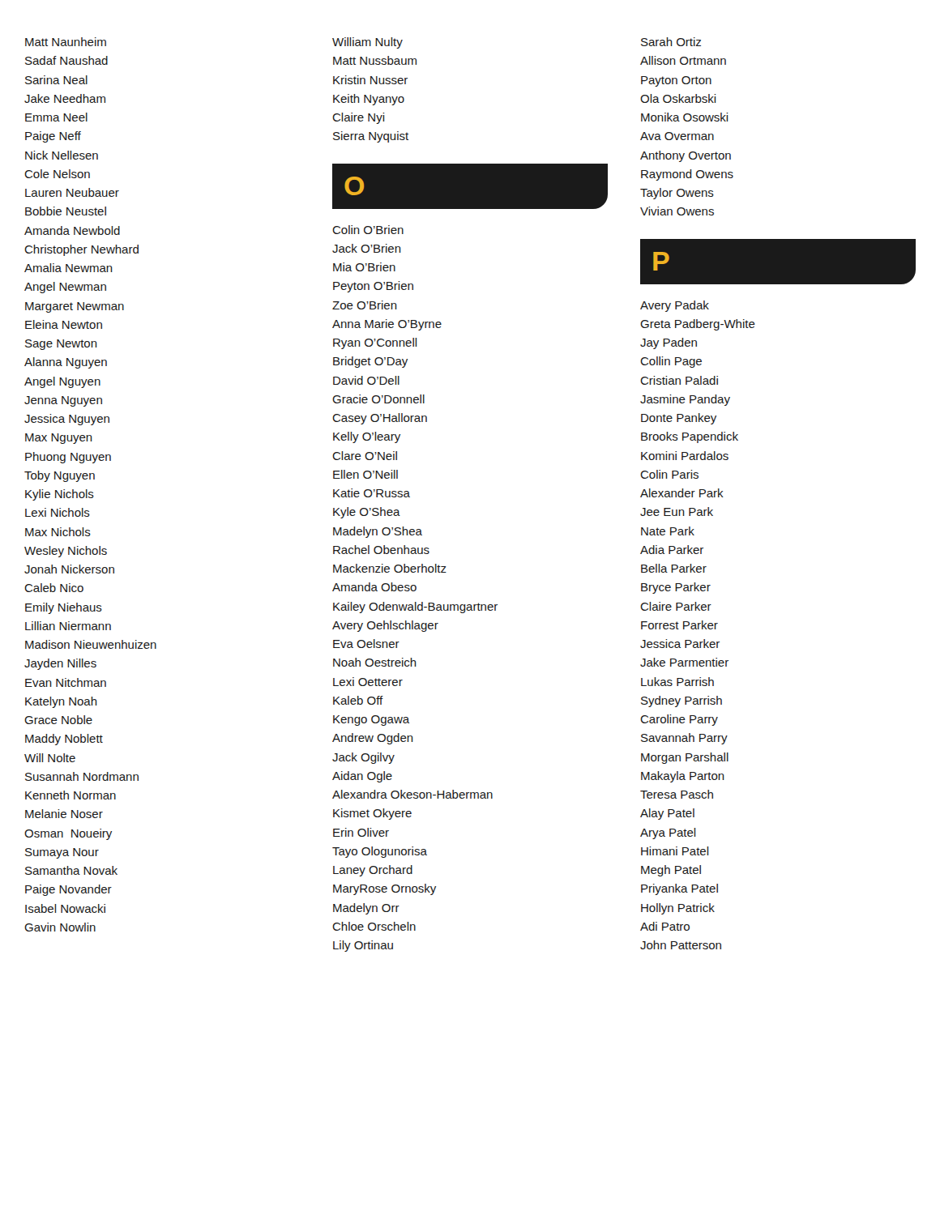Matt Naunheim
Sadaf Naushad
Sarina Neal
Jake Needham
Emma Neel
Paige Neff
Nick Nellesen
Cole Nelson
Lauren Neubauer
Bobbie Neustel
Amanda Newbold
Christopher Newhard
Amalia Newman
Angel Newman
Margaret Newman
Eleina Newton
Sage Newton
Alanna Nguyen
Angel Nguyen
Jenna Nguyen
Jessica Nguyen
Max Nguyen
Phuong Nguyen
Toby Nguyen
Kylie Nichols
Lexi Nichols
Max Nichols
Wesley Nichols
Jonah Nickerson
Caleb Nico
Emily Niehaus
Lillian Niermann
Madison Nieuwenhuizen
Jayden Nilles
Evan Nitchman
Katelyn Noah
Grace Noble
Maddy Noblett
Will Nolte
Susannah Nordmann
Kenneth Norman
Melanie Noser
Osman Noueiry
Sumaya Nour
Samantha Novak
Paige Novander
Isabel Nowacki
Gavin Nowlin
William Nulty
Matt Nussbaum
Kristin Nusser
Keith Nyanyo
Claire Nyi
Sierra Nyquist
O
Colin O’Brien
Jack O’Brien
Mia O’Brien
Peyton O’Brien
Zoe O’Brien
Anna Marie O’Byrne
Ryan O’Connell
Bridget O’Day
David O’Dell
Gracie O’Donnell
Casey O’Halloran
Kelly O’leary
Clare O’Neil
Ellen O’Neill
Katie O’Russa
Kyle O’Shea
Madelyn O’Shea
Rachel Obenhaus
Mackenzie Oberholtz
Amanda Obeso
Kailey Odenwald-Baumgartner
Avery Oehlschlager
Eva Oelsner
Noah Oestreich
Lexi Oetterer
Kaleb Off
Kengo Ogawa
Andrew Ogden
Jack Ogilvy
Aidan Ogle
Alexandra Okeson-Haberman
Kismet Okyere
Erin Oliver
Tayo Ologunorisa
Laney Orchard
MaryRose Ornosky
Madelyn Orr
Chloe Orscheln
Lily Ortinau
Sarah Ortiz
Allison Ortmann
Payton Orton
Ola Oskarbski
Monika Osowski
Ava Overman
Anthony Overton
Raymond Owens
Taylor Owens
Vivian Owens
P
Avery Padak
Greta Padberg-White
Jay Paden
Collin Page
Cristian Paladi
Jasmine Panday
Donte Pankey
Brooks Papendick
Komini Pardalos
Colin Paris
Alexander Park
Jee Eun Park
Nate Park
Adia Parker
Bella Parker
Bryce Parker
Claire Parker
Forrest Parker
Jessica Parker
Jake Parmentier
Lukas Parrish
Sydney Parrish
Caroline Parry
Savannah Parry
Morgan Parshall
Makayla Parton
Teresa Pasch
Alay Patel
Arya Patel
Himani Patel
Megh Patel
Priyanka Patel
Hollyn Patrick
Adi Patro
John Patterson